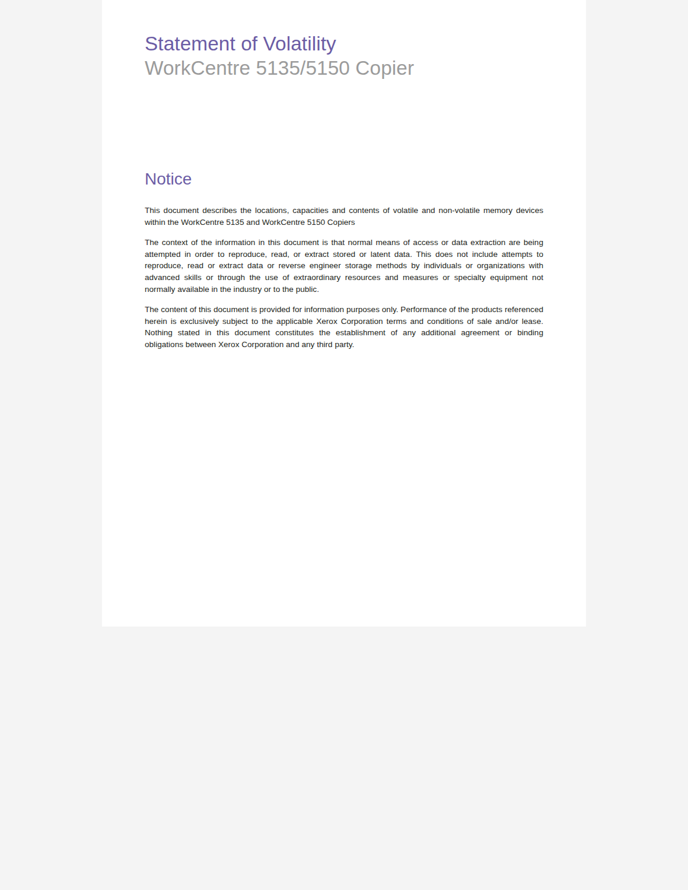Statement of Volatility
WorkCentre 5135/5150 Copier
Notice
This document describes the locations, capacities and contents of volatile and non-volatile memory devices within the WorkCentre 5135 and WorkCentre 5150 Copiers
The context of the information in this document is that normal means of access or data extraction are being attempted in order to reproduce, read, or extract stored or latent data. This does not include attempts to reproduce, read or extract data or reverse engineer storage methods by individuals or organizations with advanced skills or through the use of extraordinary resources and measures or specialty equipment not normally available in the industry or to the public.
The content of this document is provided for information purposes only. Performance of the products referenced herein is exclusively subject to the applicable Xerox Corporation terms and conditions of sale and/or lease. Nothing stated in this document constitutes the establishment of any additional agreement or binding obligations between Xerox Corporation and any third party.